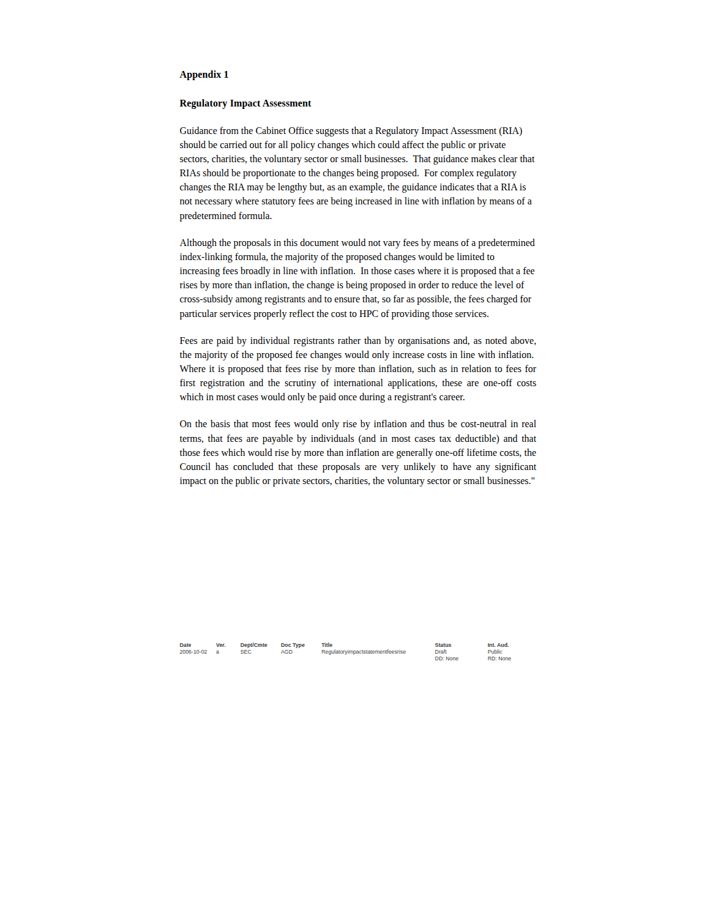Appendix 1
Regulatory Impact Assessment
Guidance from the Cabinet Office suggests that a Regulatory Impact Assessment (RIA) should be carried out for all policy changes which could affect the public or private sectors, charities, the voluntary sector or small businesses. That guidance makes clear that RIAs should be proportionate to the changes being proposed. For complex regulatory changes the RIA may be lengthy but, as an example, the guidance indicates that a RIA is not necessary where statutory fees are being increased in line with inflation by means of a predetermined formula.
Although the proposals in this document would not vary fees by means of a predetermined index-linking formula, the majority of the proposed changes would be limited to increasing fees broadly in line with inflation. In those cases where it is proposed that a fee rises by more than inflation, the change is being proposed in order to reduce the level of cross-subsidy among registrants and to ensure that, so far as possible, the fees charged for particular services properly reflect the cost to HPC of providing those services.
Fees are paid by individual registrants rather than by organisations and, as noted above, the majority of the proposed fee changes would only increase costs in line with inflation. Where it is proposed that fees rise by more than inflation, such as in relation to fees for first registration and the scrutiny of international applications, these are one-off costs which in most cases would only be paid once during a registrant's career.
On the basis that most fees would only rise by inflation and thus be cost-neutral in real terms, that fees are payable by individuals (and in most cases tax deductible) and that those fees which would rise by more than inflation are generally one-off lifetime costs, the Council has concluded that these proposals are very unlikely to have any significant impact on the public or private sectors, charities, the voluntary sector or small businesses."
| Date | Ver. | Dept/Cmte | Doc Type | Title | Status | Int. Aud. |
| --- | --- | --- | --- | --- | --- | --- |
| 2006-10-02 | a | SEC | AGD | Regulatoryimpactstatementfeesrise | Draft DD: None | Public RD: None |